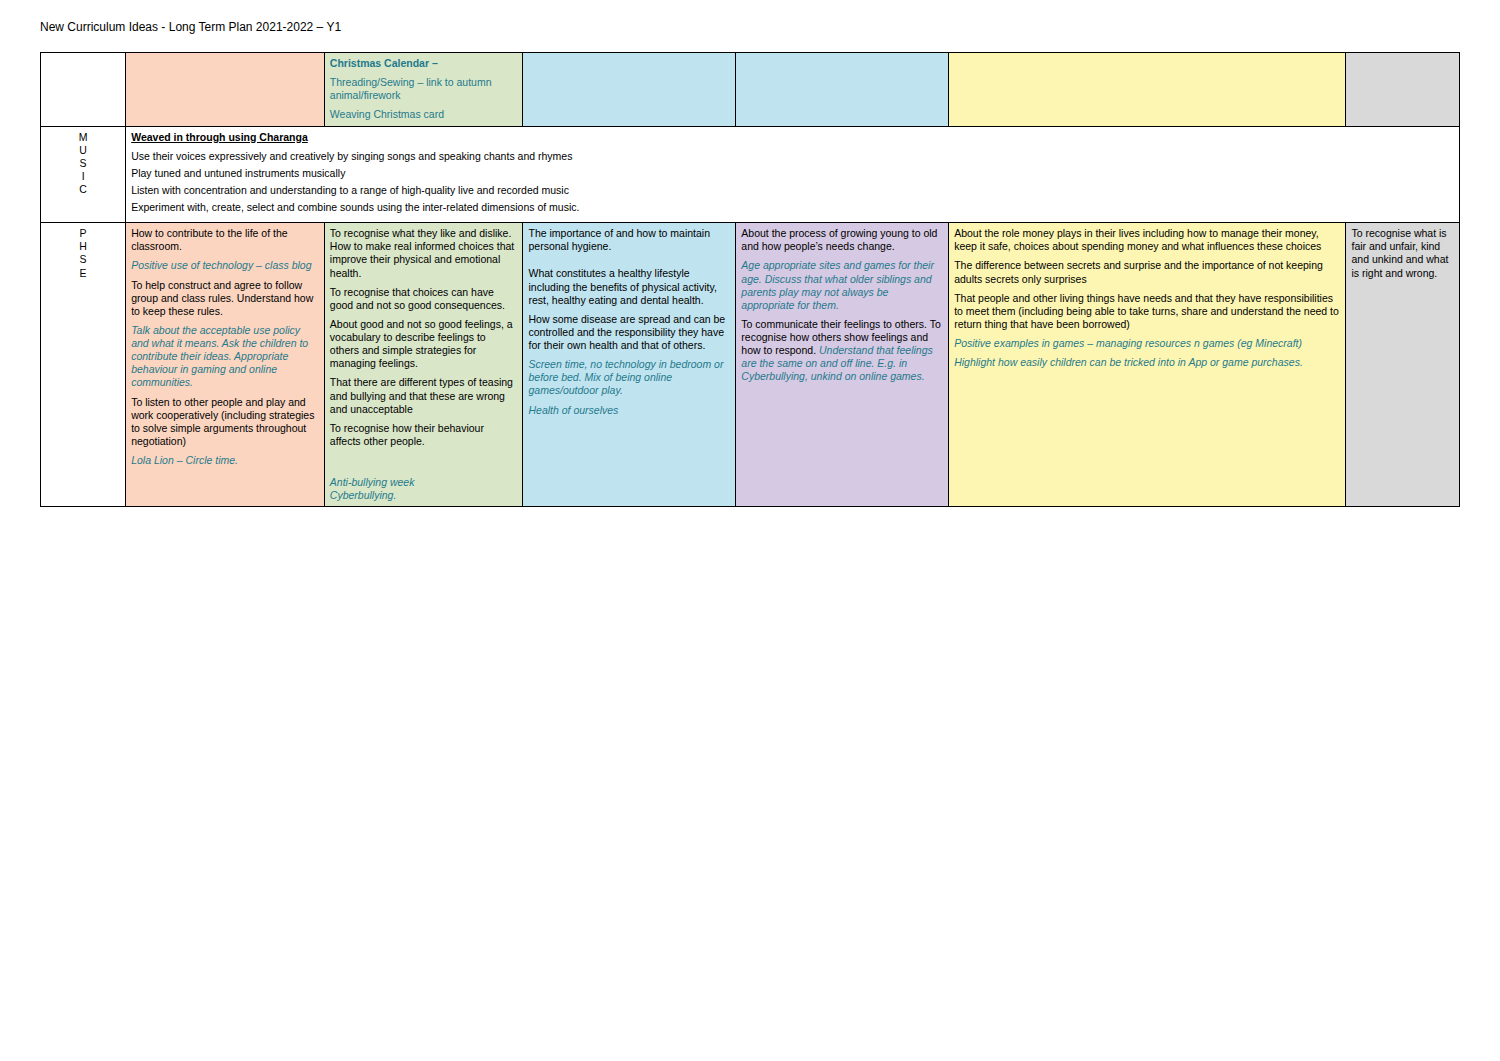New Curriculum Ideas - Long Term Plan 2021-2022 – Y1
| | | Christmas Calendar – Threading/Sewing – link to autumn animal/firework Weaving Christmas card | | | | |
| M U S I C | Weaved in through using Charanga Use their voices expressively and creatively by singing songs and speaking chants and rhymes Play tuned and untuned instruments musically Listen with concentration and understanding to a range of high-quality live and recorded music Experiment with, create, select and combine sounds using the inter-related dimensions of music. |
| P H S E | How to contribute to the life of the classroom. Positive use of technology – class blog To help construct and agree to follow group and class rules. Understand how to keep these rules. Talk about the acceptable use policy and what it means. Ask the children to contribute their ideas. Appropriate behaviour in gaming and online communities. To listen to other people and play and work cooperatively (including strategies to solve simple arguments throughout negotiation) Lola Lion – Circle time. | To recognise what they like and dislike. How to make real informed choices that improve their physical and emotional health. To recognise that choices can have good and not so good consequences. About good and not so good feelings, a vocabulary to describe feelings to others and simple strategies for managing feelings. That there are different types of teasing and bullying and that these are wrong and unacceptable To recognise how their behaviour affects other people. Anti-bullying week Cyberbullying. | The importance of and how to maintain personal hygiene. What constitutes a healthy lifestyle including the benefits of physical activity, rest, healthy eating and dental health. How some disease are spread and can be controlled and the responsibility they have for their own health and that of others. Screen time, no technology in bedroom or before bed. Mix of being online games/outdoor play. Health of ourselves | About the process of growing young to old and how people’s needs change. Age appropriate sites and games for their age. Discuss that what older siblings and parents play may not always be appropriate for them. To communicate their feelings to others. To recognise how others show feelings and how to respond. Understand that feelings are the same on and off line. E.g. in Cyberbullying, unkind on online games. | About the role money plays in their lives including how to manage their money, keep it safe, choices about spending money and what influences these choices The difference between secrets and surprise and the importance of not keeping adults secrets only surprises That people and other living things have needs and that they have responsibilities to meet them (including being able to take turns, share and understand the need to return thing that have been borrowed) Positive examples in games – managing resources n games (eg Minecraft) Highlight how easily children can be tricked into in App or game purchases. | To recognise what is fair and unfair, kind and unkind and what is right and wrong. |